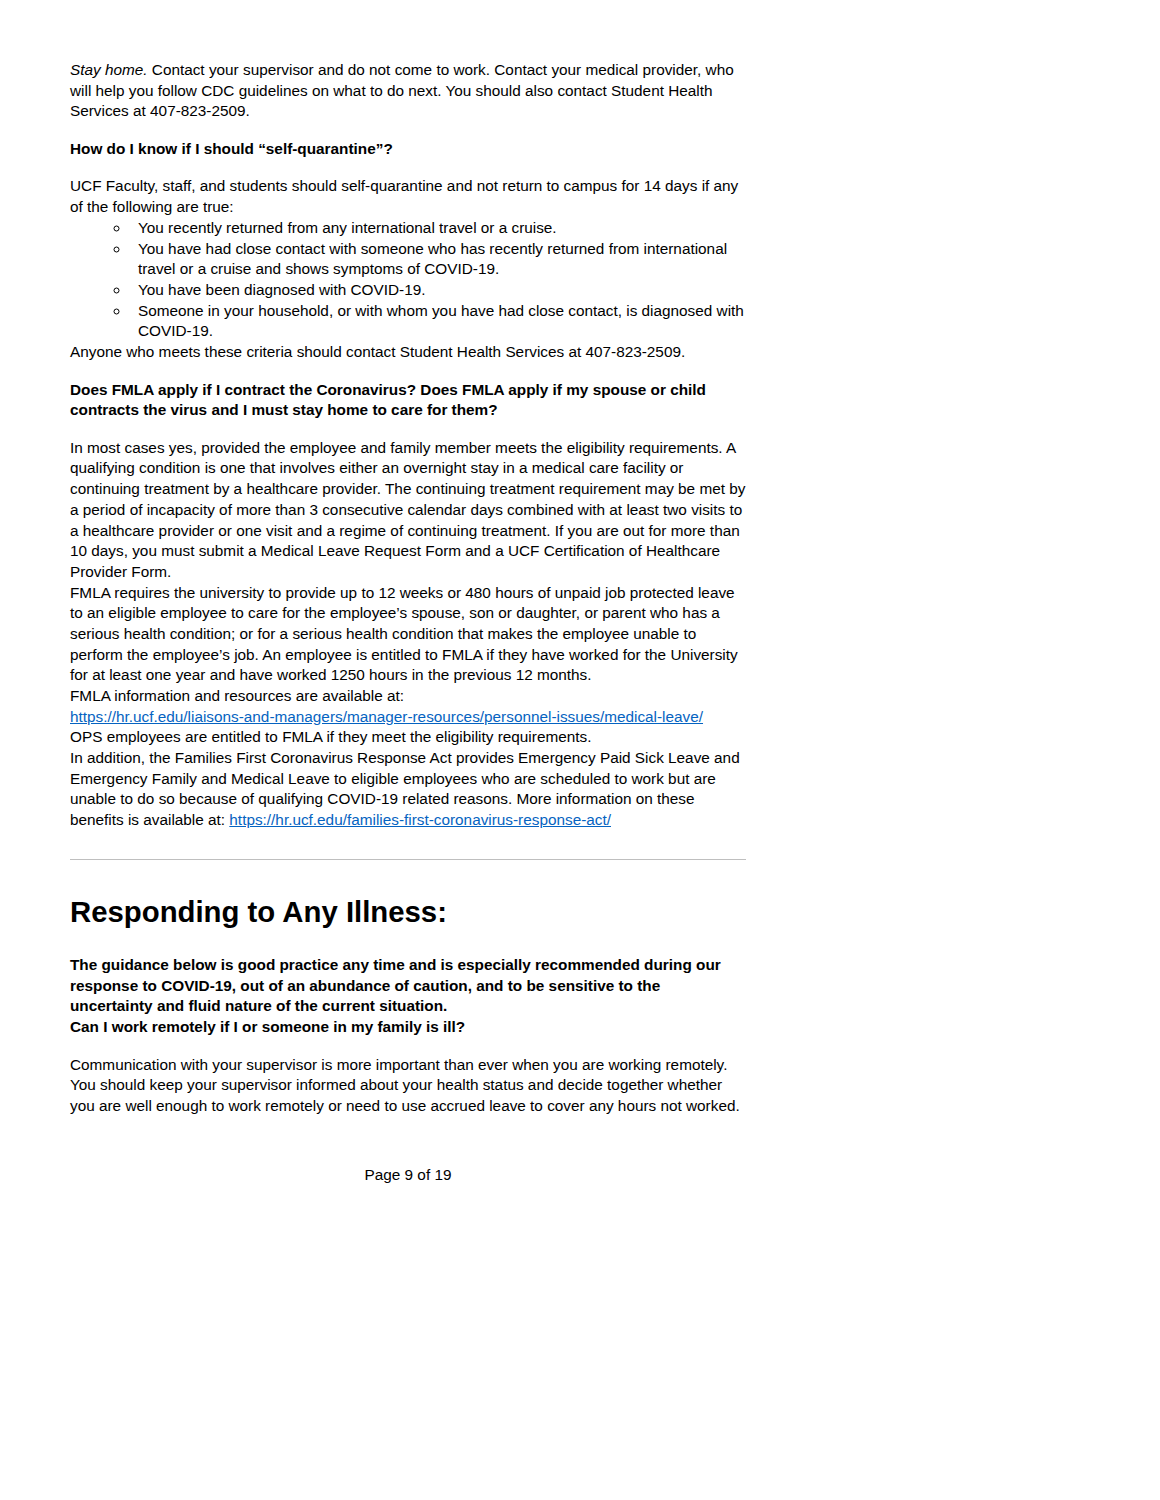Stay home. Contact your supervisor and do not come to work. Contact your medical provider, who will help you follow CDC guidelines on what to do next. You should also contact Student Health Services at 407-823-2509.
How do I know if I should “self-quarantine”?
UCF Faculty, staff, and students should self-quarantine and not return to campus for 14 days if any of the following are true:
You recently returned from any international travel or a cruise.
You have had close contact with someone who has recently returned from international travel or a cruise and shows symptoms of COVID-19.
You have been diagnosed with COVID-19.
Someone in your household, or with whom you have had close contact, is diagnosed with COVID-19.
Anyone who meets these criteria should contact Student Health Services at 407-823-2509.
Does FMLA apply if I contract the Coronavirus? Does FMLA apply if my spouse or child contracts the virus and I must stay home to care for them?
In most cases yes, provided the employee and family member meets the eligibility requirements. A qualifying condition is one that involves either an overnight stay in a medical care facility or continuing treatment by a healthcare provider. The continuing treatment requirement may be met by a period of incapacity of more than 3 consecutive calendar days combined with at least two visits to a healthcare provider or one visit and a regime of continuing treatment. If you are out for more than 10 days, you must submit a Medical Leave Request Form and a UCF Certification of Healthcare Provider Form.
FMLA requires the university to provide up to 12 weeks or 480 hours of unpaid job protected leave to an eligible employee to care for the employee’s spouse, son or daughter, or parent who has a serious health condition; or for a serious health condition that makes the employee unable to perform the employee’s job. An employee is entitled to FMLA if they have worked for the University for at least one year and have worked 1250 hours in the previous 12 months.
FMLA information and resources are available at:
https://hr.ucf.edu/liaisons-and-managers/manager-resources/personnel-issues/medical-leave/
OPS employees are entitled to FMLA if they meet the eligibility requirements.
In addition, the Families First Coronavirus Response Act provides Emergency Paid Sick Leave and Emergency Family and Medical Leave to eligible employees who are scheduled to work but are unable to do so because of qualifying COVID-19 related reasons. More information on these benefits is available at: https://hr.ucf.edu/families-first-coronavirus-response-act/
Responding to Any Illness:
The guidance below is good practice any time and is especially recommended during our response to COVID-19, out of an abundance of caution, and to be sensitive to the uncertainty and fluid nature of the current situation.
Can I work remotely if I or someone in my family is ill?
Communication with your supervisor is more important than ever when you are working remotely. You should keep your supervisor informed about your health status and decide together whether you are well enough to work remotely or need to use accrued leave to cover any hours not worked.
Page 9 of 19